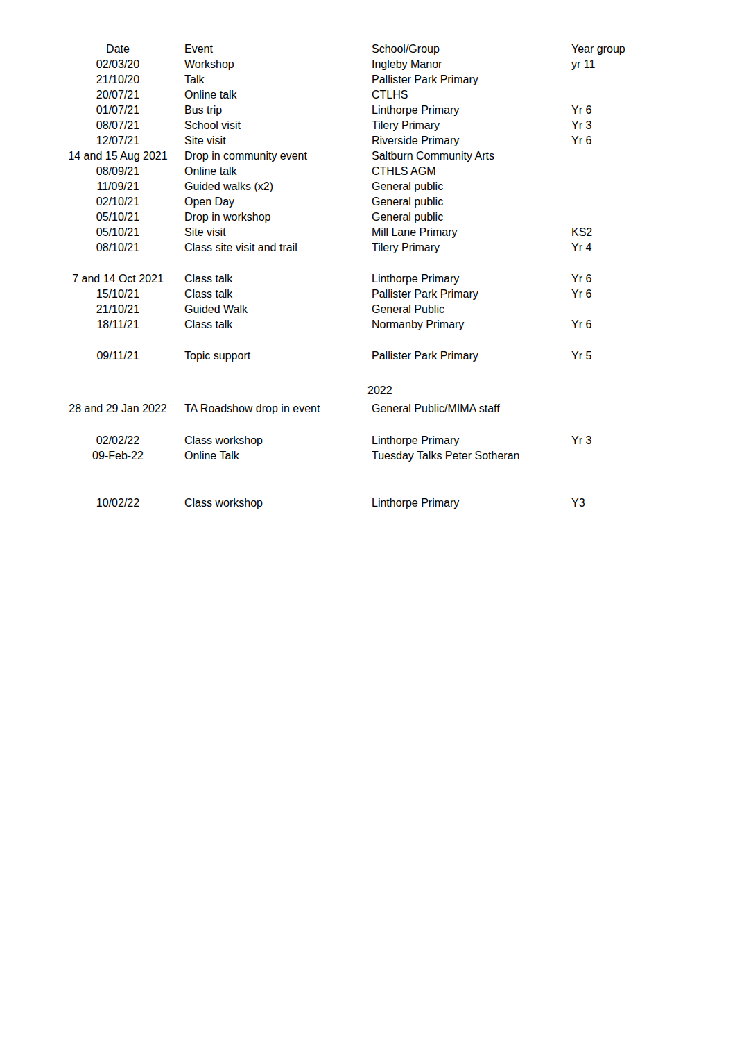| Date | Event | School/Group | Year group |
| --- | --- | --- | --- |
| 02/03/20 | Workshop | Ingleby Manor | yr 11 |
| 21/10/20 | Talk | Pallister Park Primary | |
| 20/07/21 | Online talk | CTLHS | |
| 01/07/21 | Bus trip | Linthorpe Primary | Yr 6 |
| 08/07/21 | School visit | Tilery Primary | Yr 3 |
| 12/07/21 | Site visit | Riverside Primary | Yr 6 |
| 14 and 15 Aug 2021 | Drop in community event | Saltburn Community Arts | |
| 08/09/21 | Online talk | CTHLS AGM | |
| 11/09/21 | Guided walks (x2) | General public | |
| 02/10/21 | Open Day | General public | |
| 05/10/21 | Drop in workshop | General public | |
| 05/10/21 | Site visit | Mill Lane Primary | KS2 |
| 08/10/21 | Class site visit and trail | Tilery Primary | Yr 4 |
| 7 and 14 Oct 2021 | Class talk | Linthorpe Primary | Yr 6 |
| 15/10/21 | Class talk | Pallister Park Primary | Yr 6 |
| 21/10/21 | Guided Walk | General Public | |
| 18/11/21 | Class talk | Normanby Primary | Yr 6 |
| 09/11/21 | Topic support | Pallister Park Primary | Yr 5 |
| | | 2022 | |
| 28 and 29 Jan 2022 | TA Roadshow drop in event | General Public/MIMA staff | |
| 02/02/22 | Class workshop | Linthorpe Primary | Yr 3 |
| 09-Feb-22 | Online Talk | Tuesday Talks Peter Sotheran | |
| 10/02/22 | Class workshop | Linthorpe Primary | Y3 |